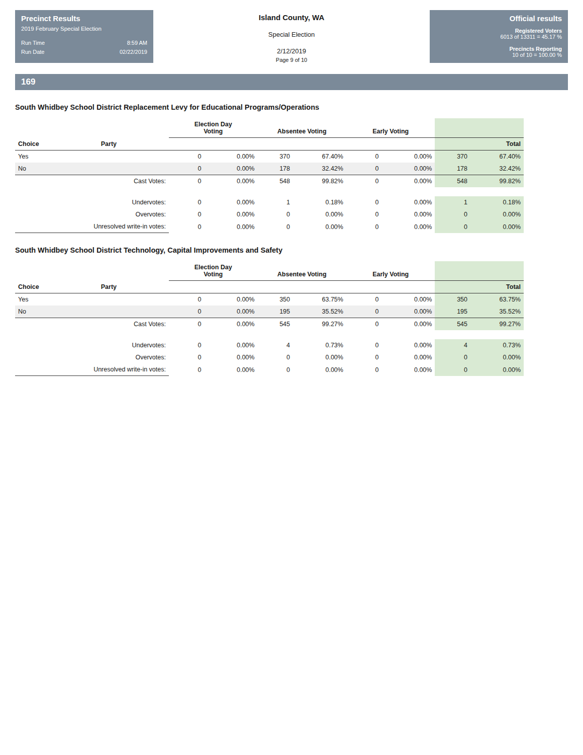Precinct Results
2019 February Special Election
Run Time 8:59 AM
Run Date 02/22/2019
Island County, WA
Special Election
2/12/2019
Page 9 of 10
Official results
Registered Voters
6013 of 13311 = 45.17 %
Precincts Reporting
10 of 10 = 100.00 %
169
South Whidbey School District Replacement Levy for Educational Programs/Operations
| | | Election Day Voting | Absentee Voting | Early Voting | |
| --- | --- | --- | --- | --- | --- |
| Choice | Party | | | | | | | | Total |
| Yes | | 0 | 0.00% | 370 | 67.40% | 0 | 0.00% | 370 | 67.40% |
| No | | 0 | 0.00% | 178 | 32.42% | 0 | 0.00% | 178 | 32.42% |
| Cast Votes: | 0 | 0.00% | 548 | 99.82% | 0 | 0.00% | 548 | 99.82% |
| Undervotes: | 0 | 0.00% | 1 | 0.18% | 0 | 0.00% | 1 | 0.18% |
| Overvotes: | 0 | 0.00% | 0 | 0.00% | 0 | 0.00% | 0 | 0.00% |
| Unresolved write-in votes: | 0 | 0.00% | 0 | 0.00% | 0 | 0.00% | 0 | 0.00% |
South Whidbey School District Technology, Capital Improvements and Safety
| | | Election Day Voting | Absentee Voting | Early Voting | |
| --- | --- | --- | --- | --- | --- |
| Choice | Party | | | | | | | | Total |
| Yes | | 0 | 0.00% | 350 | 63.75% | 0 | 0.00% | 350 | 63.75% |
| No | | 0 | 0.00% | 195 | 35.52% | 0 | 0.00% | 195 | 35.52% |
| Cast Votes: | 0 | 0.00% | 545 | 99.27% | 0 | 0.00% | 545 | 99.27% |
| Undervotes: | 0 | 0.00% | 4 | 0.73% | 0 | 0.00% | 4 | 0.73% |
| Overvotes: | 0 | 0.00% | 0 | 0.00% | 0 | 0.00% | 0 | 0.00% |
| Unresolved write-in votes: | 0 | 0.00% | 0 | 0.00% | 0 | 0.00% | 0 | 0.00% |